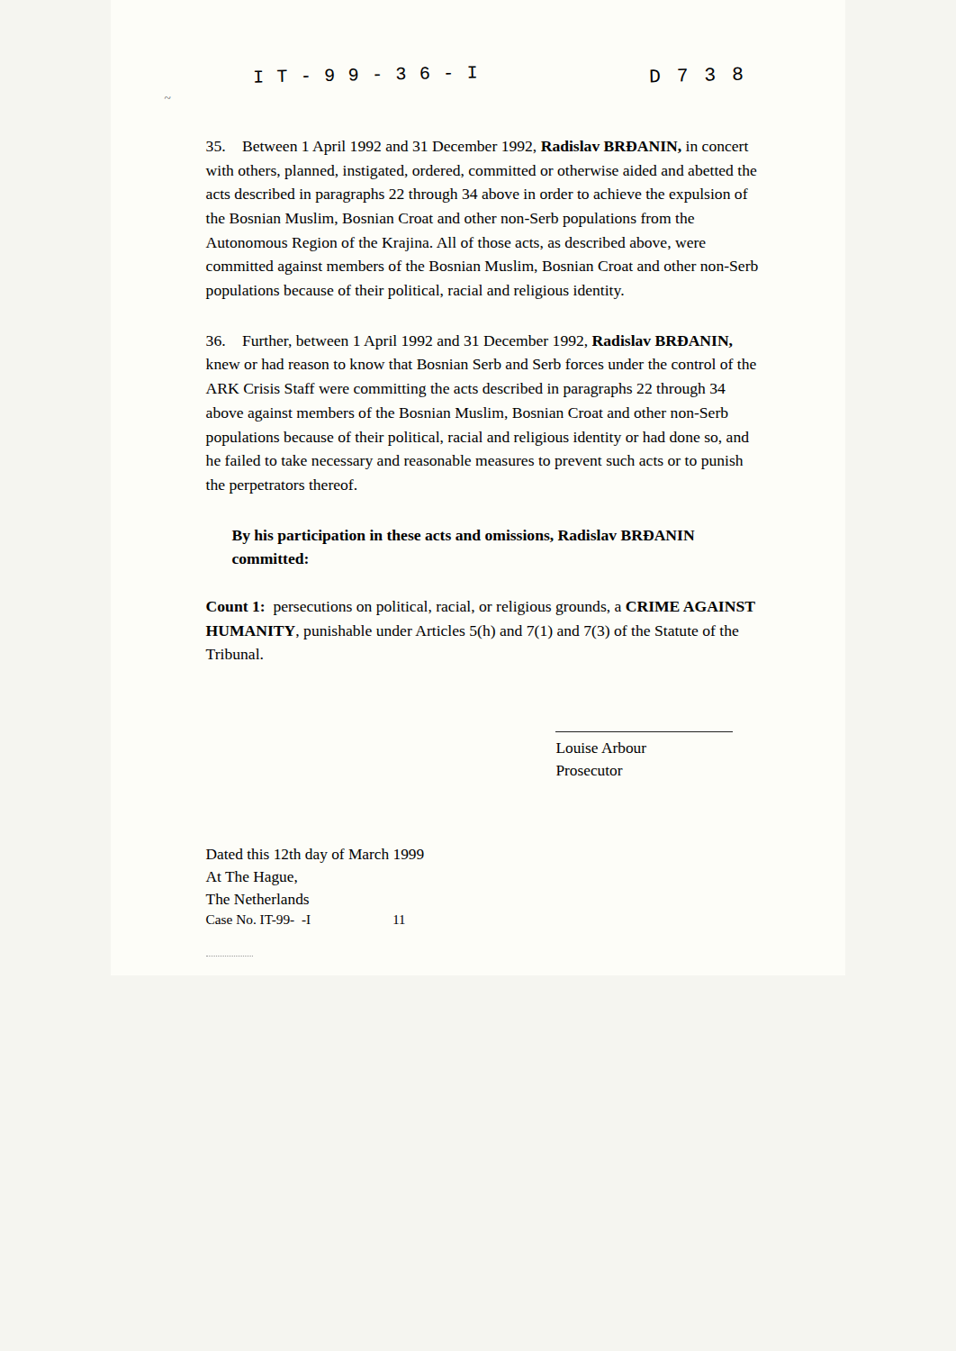I T - 9 9 - 3 6 - I
D 7 3 8
~
35. Between 1 April 1992 and 31 December 1992, Radislav BRĐANIN, in concert with others, planned, instigated, ordered, committed or otherwise aided and abetted the acts described in paragraphs 22 through 34 above in order to achieve the expulsion of the Bosnian Muslim, Bosnian Croat and other non-Serb populations from the Autonomous Region of the Krajina. All of those acts, as described above, were committed against members of the Bosnian Muslim, Bosnian Croat and other non-Serb populations because of their political, racial and religious identity.
36. Further, between 1 April 1992 and 31 December 1992, Radislav BRĐANIN, knew or had reason to know that Bosnian Serb and Serb forces under the control of the ARK Crisis Staff were committing the acts described in paragraphs 22 through 34 above against members of the Bosnian Muslim, Bosnian Croat and other non-Serb populations because of their political, racial and religious identity or had done so, and he failed to take necessary and reasonable measures to prevent such acts or to punish the perpetrators thereof.
By his participation in these acts and omissions, Radislav BRĐANIN committed:
Count 1: persecutions on political, racial, or religious grounds, a CRIME AGAINST HUMANITY, punishable under Articles 5(h) and 7(1) and 7(3) of the Statute of the Tribunal.
Louise Arbour
Prosecutor
Dated this 12th day of March 1999
At The Hague,
The Netherlands
Case No. IT-99- -I 11